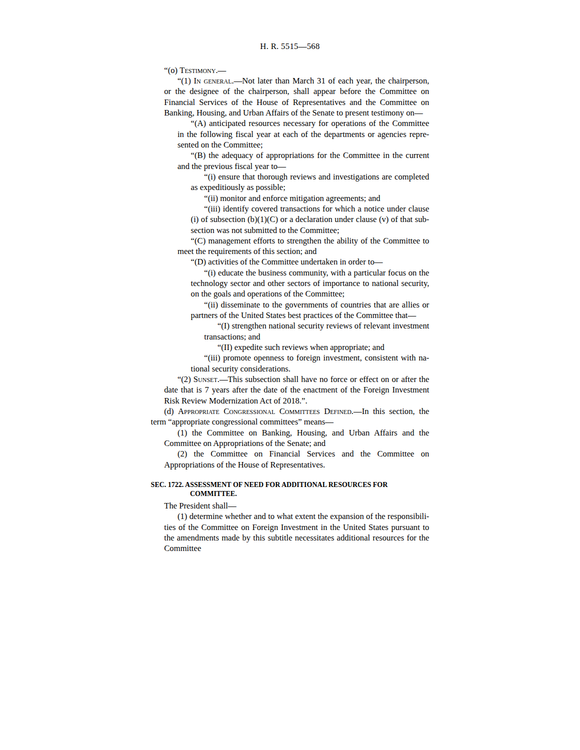H. R. 5515—568
“(o) Testimony.—
“(1) In general.—Not later than March 31 of each year, the chairperson, or the designee of the chairperson, shall appear before the Committee on Financial Services of the House of Representatives and the Committee on Banking, Housing, and Urban Affairs of the Senate to present testimony on—
“(A) anticipated resources necessary for operations of the Committee in the following fiscal year at each of the departments or agencies represented on the Committee;
“(B) the adequacy of appropriations for the Committee in the current and the previous fiscal year to—
“(i) ensure that thorough reviews and investigations are completed as expeditiously as possible;
“(ii) monitor and enforce mitigation agreements; and
“(iii) identify covered transactions for which a notice under clause (i) of subsection (b)(1)(C) or a declaration under clause (v) of that subsection was not submitted to the Committee;
“(C) management efforts to strengthen the ability of the Committee to meet the requirements of this section; and
“(D) activities of the Committee undertaken in order to—
“(i) educate the business community, with a particular focus on the technology sector and other sectors of importance to national security, on the goals and operations of the Committee;
“(ii) disseminate to the governments of countries that are allies or partners of the United States best practices of the Committee that—
“(I) strengthen national security reviews of relevant investment transactions; and
“(II) expedite such reviews when appropriate; and
“(iii) promote openness to foreign investment, consistent with national security considerations.
“(2) Sunset.—This subsection shall have no force or effect on or after the date that is 7 years after the date of the enactment of the Foreign Investment Risk Review Modernization Act of 2018.”.
(d) Appropriate Congressional Committees Defined.—In this section, the term “appropriate congressional committees” means—
(1) the Committee on Banking, Housing, and Urban Affairs and the Committee on Appropriations of the Senate; and
(2) the Committee on Financial Services and the Committee on Appropriations of the House of Representatives.
SEC. 1722. ASSESSMENT OF NEED FOR ADDITIONAL RESOURCES FORCOMMITTEE.
The President shall—
(1) determine whether and to what extent the expansion of the responsibilities of the Committee on Foreign Investment in the United States pursuant to the amendments made by this subtitle necessitates additional resources for the Committee